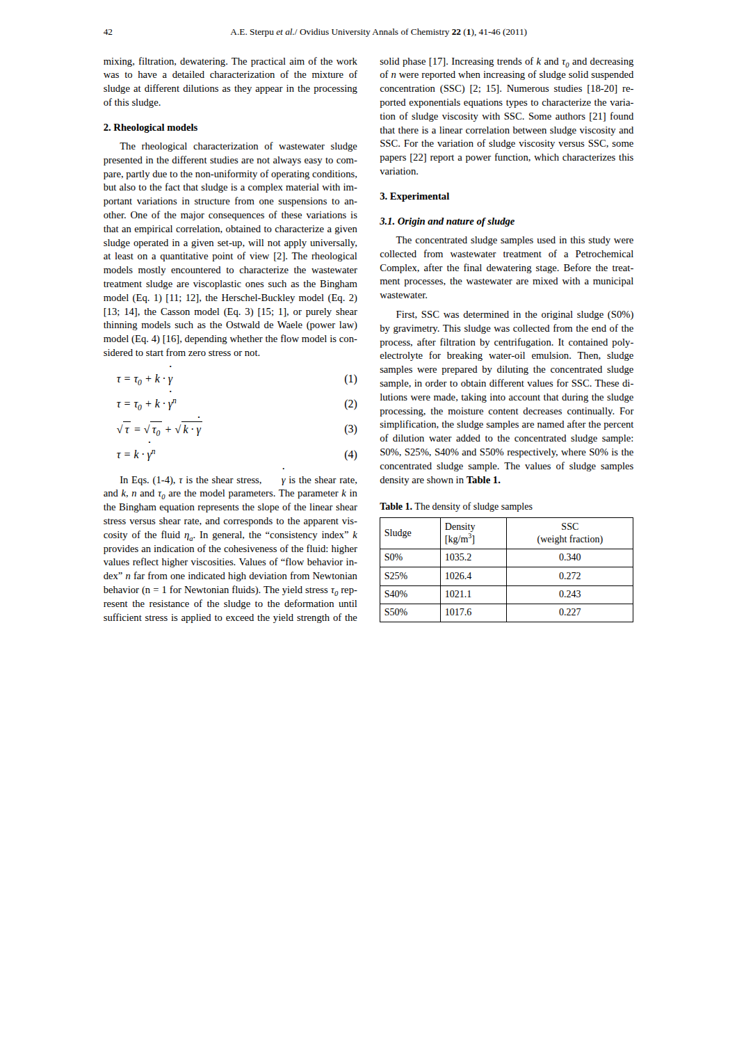42 A.E. Sterpu et al./ Ovidius University Annals of Chemistry 22 (1), 41-46 (2011)
mixing, filtration, dewatering. The practical aim of the work was to have a detailed characterization of the mixture of sludge at different dilutions as they appear in the processing of this sludge.
2. Rheological models
The rheological characterization of wastewater sludge presented in the different studies are not always easy to compare, partly due to the non-uniformity of operating conditions, but also to the fact that sludge is a complex material with important variations in structure from one suspensions to another. One of the major consequences of these variations is that an empirical correlation, obtained to characterize a given sludge operated in a given set-up, will not apply universally, at least on a quantitative point of view [2]. The rheological models mostly encountered to characterize the wastewater treatment sludge are viscoplastic ones such as the Bingham model (Eq. 1) [11; 12], the Herschel-Buckley model (Eq. 2) [13; 14], the Casson model (Eq. 3) [15; 1], or purely shear thinning models such as the Ostwald de Waele (power law) model (Eq. 4) [16], depending whether the flow model is considered to start from zero stress or not.
τ = τ0 + k · γ (1)
τ = τ0 + k · γn (2)
√τ = √τ0 + √k · γ (3)
τ = k · γn (4)
In Eqs. (1-4), τ is the shear stress, γ is the shear rate, and k, n and τ0 are the model parameters. The parameter k in the Bingham equation represents the slope of the linear shear stress versus shear rate, and corresponds to the apparent viscosity of the fluid ηa. In general, the “consistency index” k provides an indication of the cohesiveness of the fluid: higher values reflect higher viscosities. Values of “flow behavior index” n far from one indicated high deviation from Newtonian behavior (n = 1 for Newtonian fluids). The yield stress τ0 represent the resistance of the sludge to the deformation until sufficient stress is applied to exceed the yield strength of the solid phase [17]. Increasing trends of k and τ0 and decreasing of n were reported when increasing of sludge solid suspended concentration (SSC) [2; 15]. Numerous studies [18-20] reported exponentials equations types to characterize the variation of sludge viscosity with SSC. Some authors [21] found that there is a linear correlation between sludge viscosity and SSC. For the variation of sludge viscosity versus SSC, some papers [22] report a power function, which characterizes this variation.
3. Experimental
3.1. Origin and nature of sludge
The concentrated sludge samples used in this study were collected from wastewater treatment of a Petrochemical Complex, after the final dewatering stage. Before the treatment processes, the wastewater are mixed with a municipal wastewater.
First, SSC was determined in the original sludge (S0%) by gravimetry. This sludge was collected from the end of the process, after filtration by centrifugation. It contained polyelectrolyte for breaking water-oil emulsion. Then, sludge samples were prepared by diluting the concentrated sludge sample, in order to obtain different values for SSC. These dilutions were made, taking into account that during the sludge processing, the moisture content decreases continually. For simplification, the sludge samples are named after the percent of dilution water added to the concentrated sludge sample: S0%, S25%, S40% and S50% respectively, where S0% is the concentrated sludge sample. The values of sludge samples density are shown in Table 1.
Table 1. The density of sludge samples
| Sludge | Density [kg/m 3 ] | SSC (weight fraction) |
| --- | --- | --- |
| S0% | 1035.2 | 0.340 |
| S25% | 1026.4 | 0.272 |
| S40% | 1021.1 | 0.243 |
| S50% | 1017.6 | 0.227 |